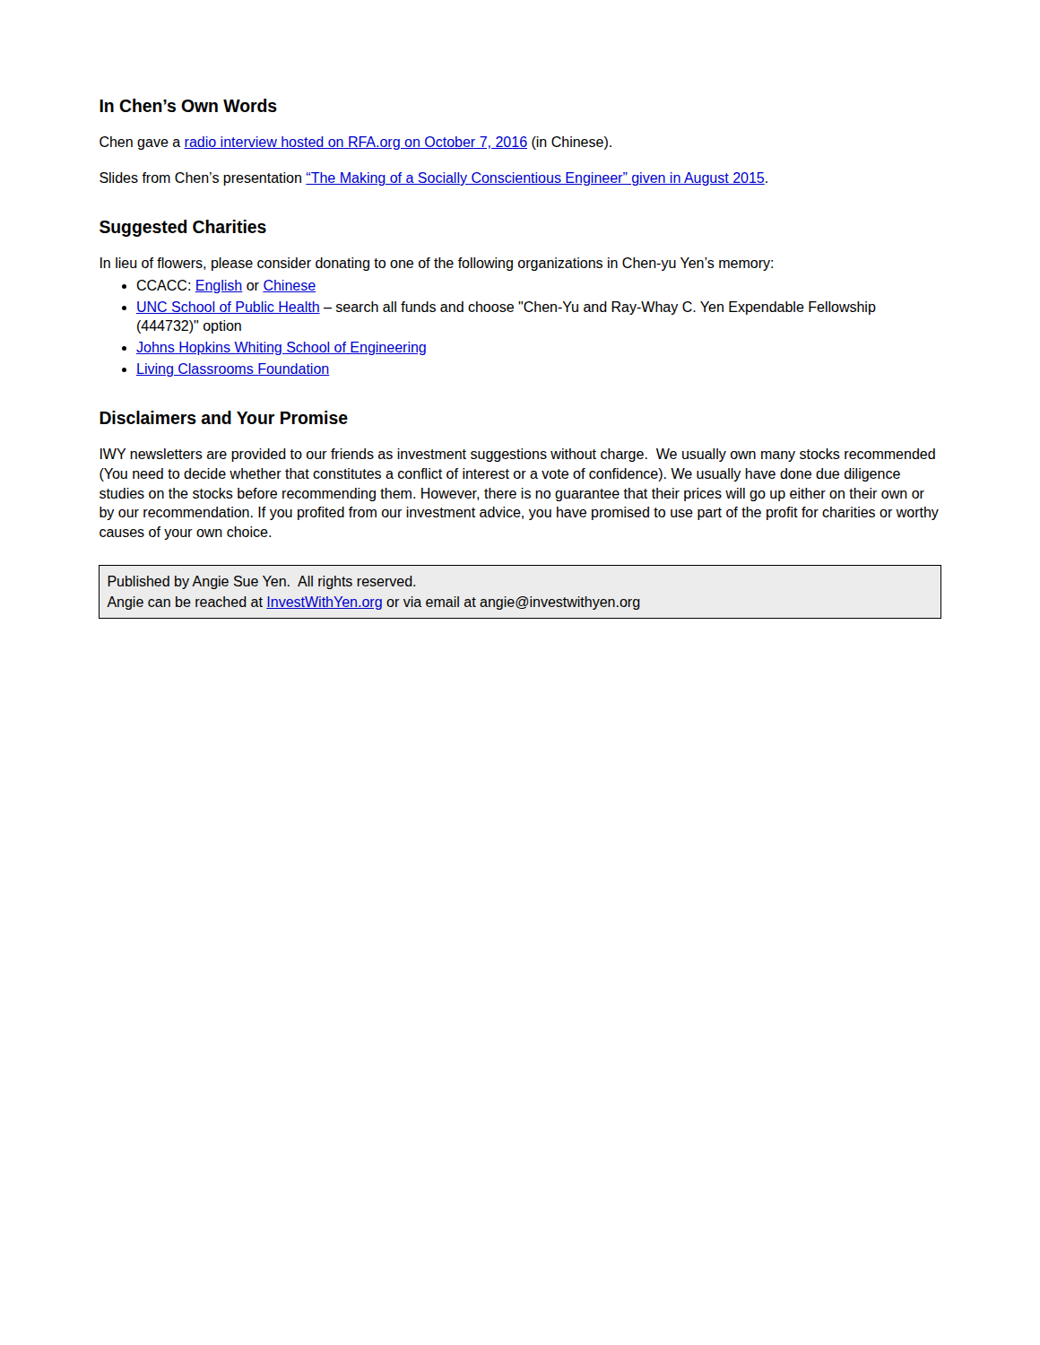In Chen’s Own Words
Chen gave a radio interview hosted on RFA.org on October 7, 2016 (in Chinese).
Slides from Chen’s presentation “The Making of a Socially Conscientious Engineer” given in August 2015.
Suggested Charities
In lieu of flowers, please consider donating to one of the following organizations in Chen-yu Yen’s memory:
CCACC: English or Chinese
UNC School of Public Health – search all funds and choose "Chen-Yu and Ray-Whay C. Yen Expendable Fellowship (444732)" option
Johns Hopkins Whiting School of Engineering
Living Classrooms Foundation
Disclaimers and Your Promise
IWY newsletters are provided to our friends as investment suggestions without charge. We usually own many stocks recommended (You need to decide whether that constitutes a conflict of interest or a vote of confidence). We usually have done due diligence studies on the stocks before recommending them. However, there is no guarantee that their prices will go up either on their own or by our recommendation. If you profited from our investment advice, you have promised to use part of the profit for charities or worthy causes of your own choice.
Published by Angie Sue Yen. All rights reserved.
Angie can be reached at InvestWithYen.org or via email at angie@investwithyen.org